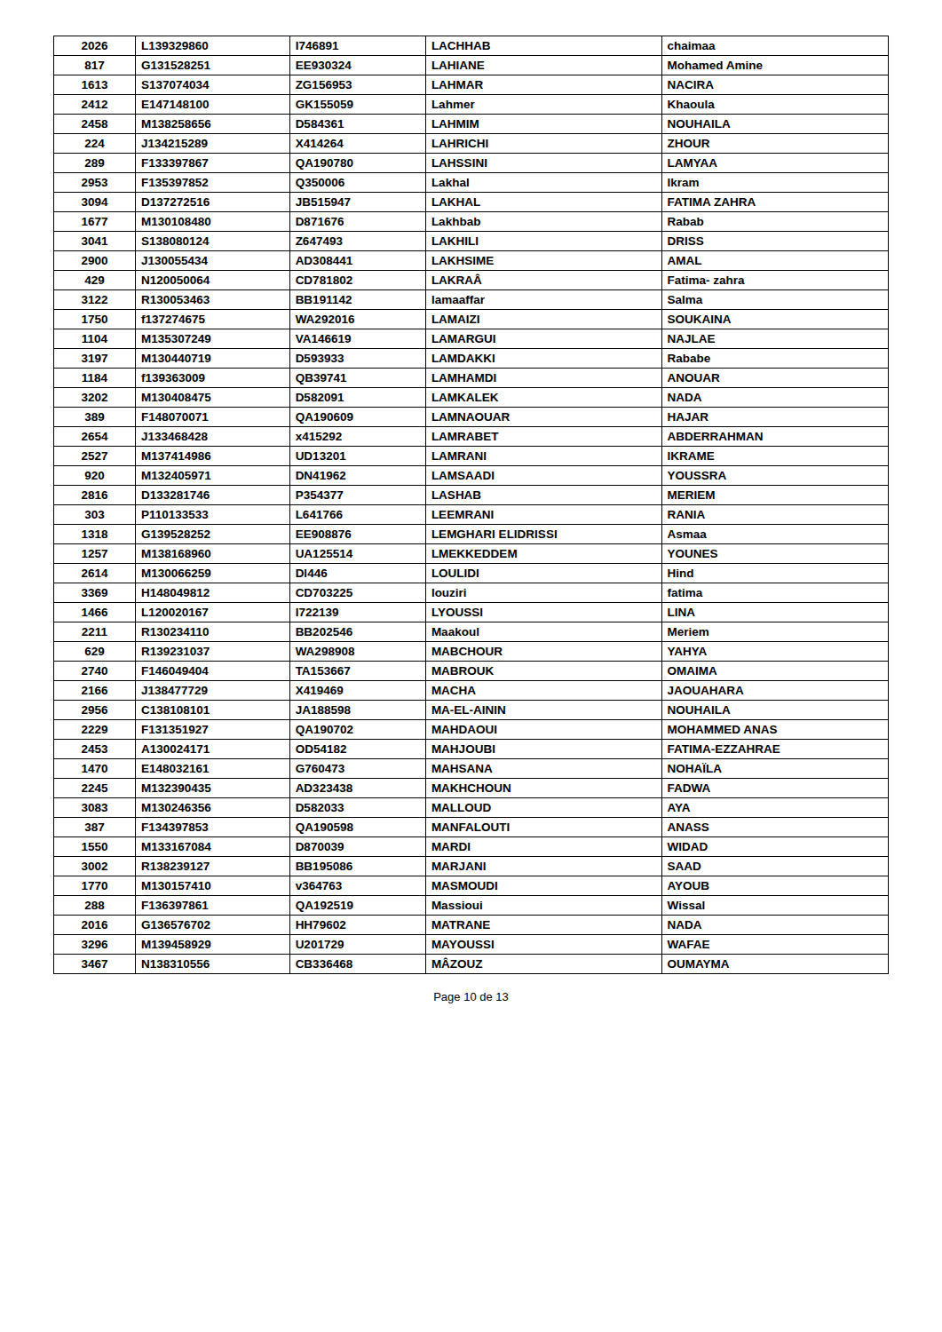| 2026 | L139329860 | I746891 | LACHHAB | chaimaa |
| 817 | G131528251 | EE930324 | LAHIANE | Mohamed Amine |
| 1613 | S137074034 | ZG156953 | LAHMAR | NACIRA |
| 2412 | E147148100 | GK155059 | Lahmer | Khaoula |
| 2458 | M138258656 | D584361 | LAHMIM | NOUHAILA |
| 224 | J134215289 | X414264 | LAHRICHI | ZHOUR |
| 289 | F133397867 | QA190780 | LAHSSINI | LAMYAA |
| 2953 | F135397852 | Q350006 | Lakhal | Ikram |
| 3094 | D137272516 | JB515947 | LAKHAL | FATIMA ZAHRA |
| 1677 | M130108480 | D871676 | Lakhbab | Rabab |
| 3041 | S138080124 | Z647493 | LAKHILI | DRISS |
| 2900 | J130055434 | AD308441 | LAKHSIME | AMAL |
| 429 | N120050064 | CD781802 | LAKRAÂ | Fatima- zahra |
| 3122 | R130053463 | BB191142 | lamaaffar | Salma |
| 1750 | f137274675 | WA292016 | LAMAIZI | SOUKAINA |
| 1104 | M135307249 | VA146619 | LAMARGUI | NAJLAE |
| 3197 | M130440719 | D593933 | LAMDAKKI | Rababe |
| 1184 | f139363009 | QB39741 | LAMHAMDI | ANOUAR |
| 3202 | M130408475 | D582091 | LAMKALEK | NADA |
| 389 | F148070071 | QA190609 | LAMNAOUAR | HAJAR |
| 2654 | J133468428 | x415292 | LAMRABET | ABDERRAHMAN |
| 2527 | M137414986 | UD13201 | LAMRANI | IKRAME |
| 920 | M132405971 | DN41962 | LAMSAADI | YOUSSRA |
| 2816 | D133281746 | P354377 | LASHAB | MERIEM |
| 303 | P110133533 | L641766 | LEEMRANI | RANIA |
| 1318 | G139528252 | EE908876 | LEMGHARI ELIDRISSI | Asmaa |
| 1257 | M138168960 | UA125514 | LMEKKEDDEM | YOUNES |
| 2614 | M130066259 | Dl446 | LOULIDI | Hind |
| 3369 | H148049812 | CD703225 | louziri | fatima |
| 1466 | L120020167 | I722139 | LYOUSSI | LINA |
| 2211 | R130234110 | BB202546 | Maakoul | Meriem |
| 629 | R139231037 | WA298908 | MABCHOUR | YAHYA |
| 2740 | F146049404 | TA153667 | MABROUK | OMAIMA |
| 2166 | J138477729 | X419469 | MACHA | JAOUAHARA |
| 2956 | C138108101 | JA188598 | MA-EL-AININ | NOUHAILA |
| 2229 | F131351927 | QA190702 | MAHDAOUI | MOHAMMED ANAS |
| 2453 | A130024171 | OD54182 | MAHJOUBI | FATIMA-EZZAHRAE |
| 1470 | E148032161 | G760473 | MAHSANA | NOHAÏLA |
| 2245 | M132390435 | AD323438 | MAKHCHOUN | FADWA |
| 3083 | M130246356 | D582033 | MALLOUD | AYA |
| 387 | F134397853 | QA190598 | MANFALOUTI | ANASS |
| 1550 | M133167084 | D870039 | MARDI | WIDAD |
| 3002 | R138239127 | BB195086 | MARJANI | SAAD |
| 1770 | M130157410 | v364763 | MASMOUDI | AYOUB |
| 288 | F136397861 | QA192519 | Massioui | Wissal |
| 2016 | G136576702 | HH79602 | MATRANE | NADA |
| 3296 | M139458929 | U201729 | MAYOUSSI | WAFAE |
| 3467 | N138310556 | CB336468 | MÂZOUZ | OUMAYMA |
Page 10 de 13